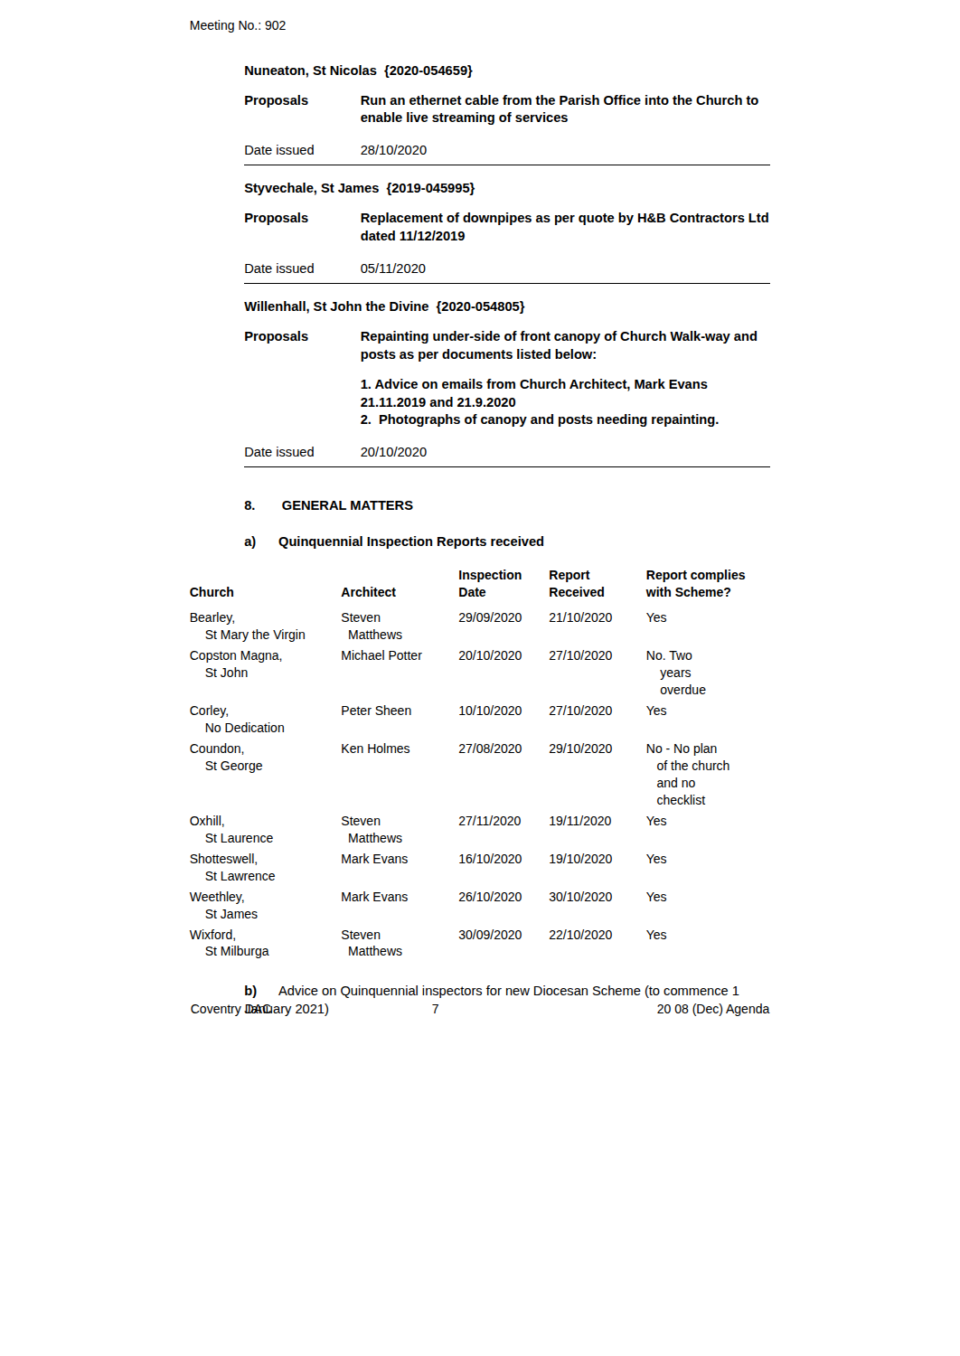Meeting No.: 902
Nuneaton, St Nicolas {2020-054659}
| Proposals | Run an ethernet cable from the Parish Office into the Church to enable live streaming of services |
| Date issued | 28/10/2020 |
Styvechale, St James {2019-045995}
| Proposals | Replacement of downpipes as per quote by H&B Contractors Ltd dated 11/12/2019 |
| Date issued | 05/11/2020 |
Willenhall, St John the Divine {2020-054805}
| Proposals | Repainting under-side of front canopy of Church Walk-way and posts as per documents listed below: |
| | 1. Advice on emails from Church Architect, Mark Evans 21.11.2019 and 21.9.2020 2. Photographs of canopy and posts needing repainting. |
| Date issued | 20/10/2020 |
8. GENERAL MATTERS
a) Quinquennial Inspection Reports received
| Church | Architect | Inspection Date | Report Received | Report complies with Scheme? |
| --- | --- | --- | --- | --- |
| Bearley, St Mary the Virgin | Steven Matthews | 29/09/2020 | 21/10/2020 | Yes |
| Copston Magna, St John | Michael Potter | 20/10/2020 | 27/10/2020 | No. Two years overdue |
| Corley, No Dedication | Peter Sheen | 10/10/2020 | 27/10/2020 | Yes |
| Coundon, St George | Ken Holmes | 27/08/2020 | 29/10/2020 | No - No plan of the church and no checklist |
| Oxhill, St Laurence | Steven Matthews | 27/11/2020 | 19/11/2020 | Yes |
| Shotteswell, St Lawrence | Mark Evans | 16/10/2020 | 19/10/2020 | Yes |
| Weethley, St James | Mark Evans | 26/10/2020 | 30/10/2020 | Yes |
| Wixford, St Milburga | Steven Matthews | 30/09/2020 | 22/10/2020 | Yes |
b) Advice on Quinquennial inspectors for new Diocesan Scheme (to commence 1 January 2021)
| Coventry DAC | 7 | 20 08 (Dec) Agenda |